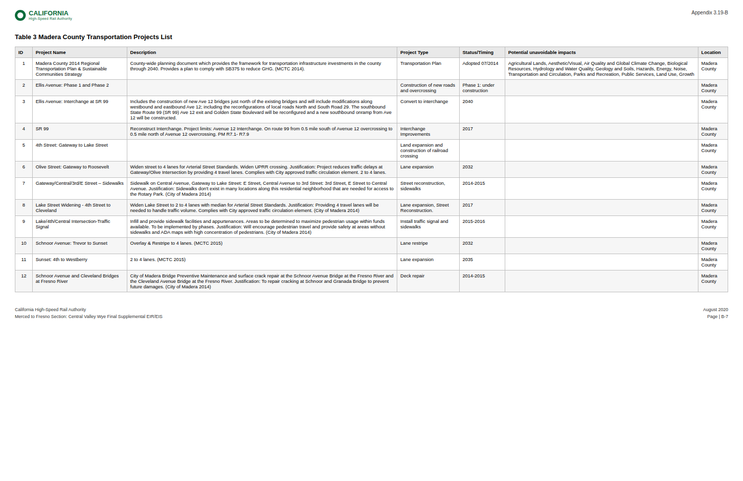CALIFORNIA
High-Speed Rail Authority
Appendix 3.19-B
Table 3 Madera County Transportation Projects List
| ID | Project Name | Description | Project Type | Status/Timing | Potential unavoidable impacts | Location |
| --- | --- | --- | --- | --- | --- | --- |
| 1 | Madera County 2014 Regional Transportation Plan & Sustainable Communities Strategy | County-wide planning document which provides the framework for transportation infrastructure investments in the county through 2040. Provides a plan to comply with SB375 to reduce GHG. (MCTC 2014). | Transportation Plan | Adopted 07/2014 | Agricultural Lands, Aesthetic/Visual, Air Quality and Global Climate Change, Biological Resources, Hydrology and Water Quality, Geology and Soils, Hazards, Energy, Noise, Transportation and Circulation, Parks and Recreation, Public Services, Land Use, Growth | Madera County |
| 2 | Ellis Avenue: Phase 1 and Phase 2 | | Construction of new roads and overcrossing | Phase 1: under construction | | Madera County |
| 3 | Ellis Avenue: Interchange at SR 99 | Includes the construction of new Ave 12 bridges just north of the existing bridges and will include modifications along westbound and eastbound Ave 12; including the reconfigurations of local roads North and South Road 29. The southbound State Route 99 (SR 99) Ave 12 exit and Golden State Boulevard will be reconfigured and a new southbound onramp from Ave 12 will be constructed. | Convert to interchange | 2040 | | Madera County |
| 4 | SR 99 | Reconstruct Interchange. Project limits: Avenue 12 Interchange. On route 99 from 0.5 mile south of Avenue 12 overcrossing to 0.5 mile north of Avenue 12 overcrossing. PM R7.1- R7.9 | Interchange Improvements | 2017 | | Madera County |
| 5 | 4th Street: Gateway to Lake Street | | Land expansion and construction of railroad crossing | | | Madera County |
| 6 | Olive Street: Gateway to Roosevelt | Widen street to 4 lanes for Arterial Street Standards. Widen UPRR crossing. Justification: Project reduces traffic delays at Gateway/Olive Intersection by providing 4 travel lanes. Complies with City approved traffic circulation element. 2 to 4 lanes. | Lane expansion | 2032 | | Madera County |
| 7 | Gateway/Central/3rd/E Street – Sidewalks | Sidewalk on Central Avenue, Gateway to Lake Street: E Street, Central Avenue to 3rd Street: 3rd Street, E Street to Central Avenue. Justification: Sidewalks don't exist in many locations along this residential neighborhood that are needed for access to the Rotary Park. (City of Madera 2014) | Street reconstruction, sidewalks | 2014-2015 | | Madera County |
| 8 | Lake Street Widening - 4th Street to Cleveland | Widen Lake Street to 2 to 4 lanes with median for Arterial Street Standards. Justification: Providing 4 travel lanes will be needed to handle traffic volume. Complies with City approved traffic circulation element. (City of Madera 2014) | Lane expansion, Street Reconstruction. | 2017 | | Madera County |
| 9 | Lake/4th/Central Intersection-Traffic Signal | Infill and provide sidewalk facilities and appurtenances. Areas to be determined to maximize pedestrian usage within funds available. To be implemented by phases. Justification: Will encourage pedestrian travel and provide safety at areas without sidewalks and ADA maps with high concentration of pedestrians. (City of Madera 2014) | Install traffic signal and sidewalks | 2015-2016 | | Madera County |
| 10 | Schnoor Avenue: Trevor to Sunset | Overlay & Restripe to 4 lanes. (MCTC 2015) | Lane restripe | 2032 | | Madera County |
| 11 | Sunset: 4th to Westberry | 2 to 4 lanes. (MCTC 2015) | Lane expansion | 2035 | | Madera County |
| 12 | Schnoor Avenue and Cleveland Bridges at Fresno River | City of Madera Bridge Preventive Maintenance and surface crack repair at the Schnoor Avenue Bridge at the Fresno River and the Cleveland Avenue Bridge at the Fresno River. Justification: To repair cracking at Schnoor and Granada Bridge to prevent future damages. (City of Madera 2014) | Deck repair | 2014-2015 | | Madera County |
California High-Speed Rail Authority
August 2020
Merced to Fresno Section: Central Valley Wye Final Supplemental EIR/EIS
Page | B-7